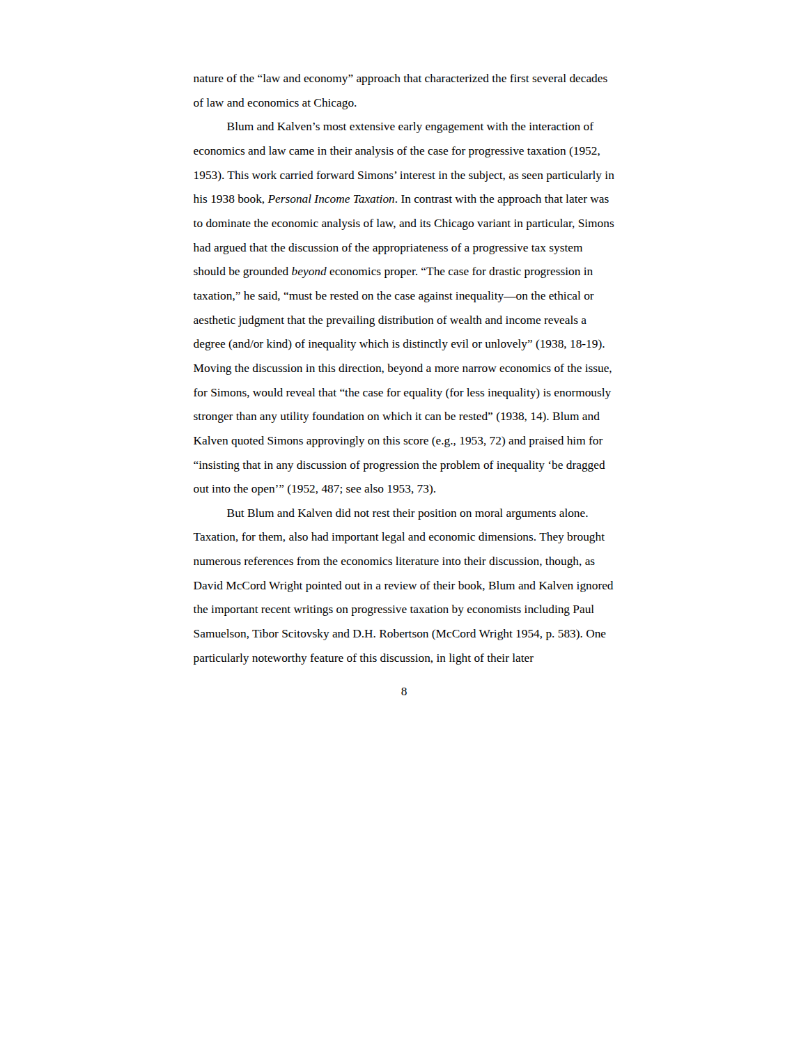nature of the “law and economy” approach that characterized the first several decades of law and economics at Chicago.
Blum and Kalven’s most extensive early engagement with the interaction of economics and law came in their analysis of the case for progressive taxation (1952, 1953). This work carried forward Simons’ interest in the subject, as seen particularly in his 1938 book, Personal Income Taxation. In contrast with the approach that later was to dominate the economic analysis of law, and its Chicago variant in particular, Simons had argued that the discussion of the appropriateness of a progressive tax system should be grounded beyond economics proper. “The case for drastic progression in taxation,” he said, “must be rested on the case against inequality—on the ethical or aesthetic judgment that the prevailing distribution of wealth and income reveals a degree (and/or kind) of inequality which is distinctly evil or unlovely” (1938, 18-19). Moving the discussion in this direction, beyond a more narrow economics of the issue, for Simons, would reveal that “the case for equality (for less inequality) is enormously stronger than any utility foundation on which it can be rested” (1938, 14). Blum and Kalven quoted Simons approvingly on this score (e.g., 1953, 72) and praised him for “insisting that in any discussion of progression the problem of inequality ‘be dragged out into the open’” (1952, 487; see also 1953, 73).
But Blum and Kalven did not rest their position on moral arguments alone. Taxation, for them, also had important legal and economic dimensions. They brought numerous references from the economics literature into their discussion, though, as David McCord Wright pointed out in a review of their book, Blum and Kalven ignored the important recent writings on progressive taxation by economists including Paul Samuelson, Tibor Scitovsky and D.H. Robertson (McCord Wright 1954, p. 583). One particularly noteworthy feature of this discussion, in light of their later
8